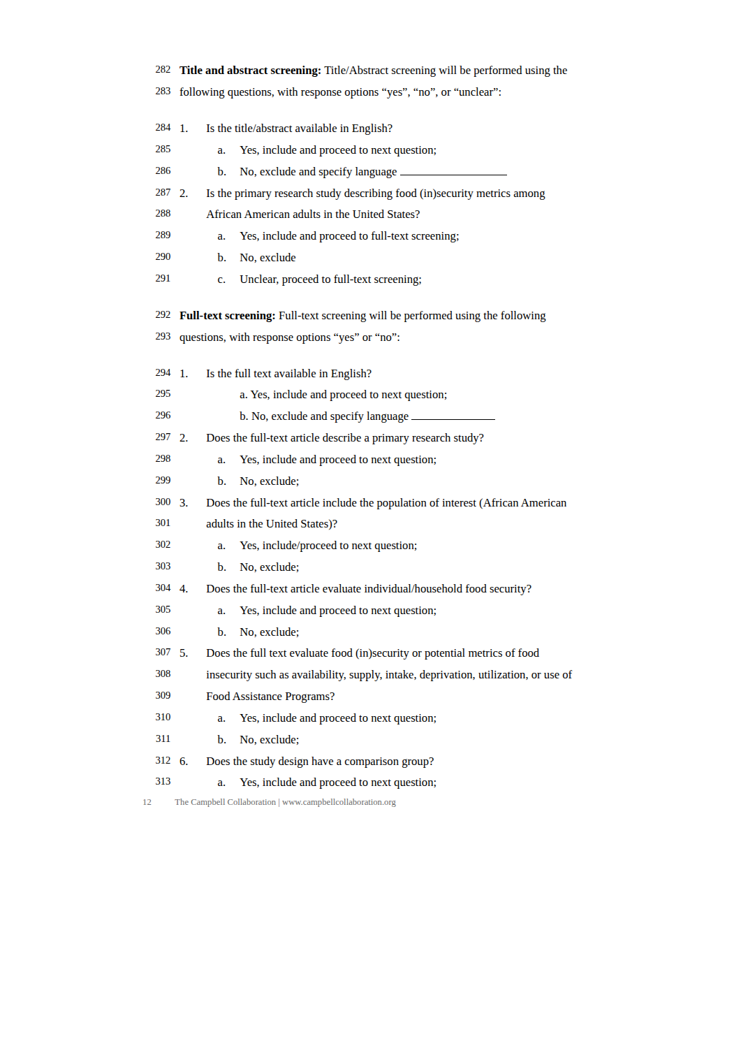282 Title and abstract screening: Title/Abstract screening will be performed using the
283 following questions, with response options “yes”, “no”, or “unclear”:
284 1. Is the title/abstract available in English?
285 a. Yes, include and proceed to next question;
286 b. No, exclude and specify language
287 2. Is the primary research study describing food (in)security metrics among
288 African American adults in the United States?
289 a. Yes, include and proceed to full-text screening;
290 b. No, exclude
291 c. Unclear, proceed to full-text screening;
292 Full-text screening: Full-text screening will be performed using the following
293 questions, with response options “yes” or “no”:
294 1. Is the full text available in English?
295 a. Yes, include and proceed to next question;
296 b. No, exclude and specify language
297 2. Does the full-text article describe a primary research study?
298 a. Yes, include and proceed to next question;
299 b. No, exclude;
300 3. Does the full-text article include the population of interest (African American
301 adults in the United States)?
302 a. Yes, include/proceed to next question;
303 b. No, exclude;
304 4. Does the full-text article evaluate individual/household food security?
305 a. Yes, include and proceed to next question;
306 b. No, exclude;
307 5. Does the full text evaluate food (in)security or potential metrics of food
308 insecurity such as availability, supply, intake, deprivation, utilization, or use of
309 Food Assistance Programs?
310 a. Yes, include and proceed to next question;
311 b. No, exclude;
312 6. Does the study design have a comparison group?
313 a. Yes, include and proceed to next question;
12 The Campbell Collaboration | www.campbellcollaboration.org